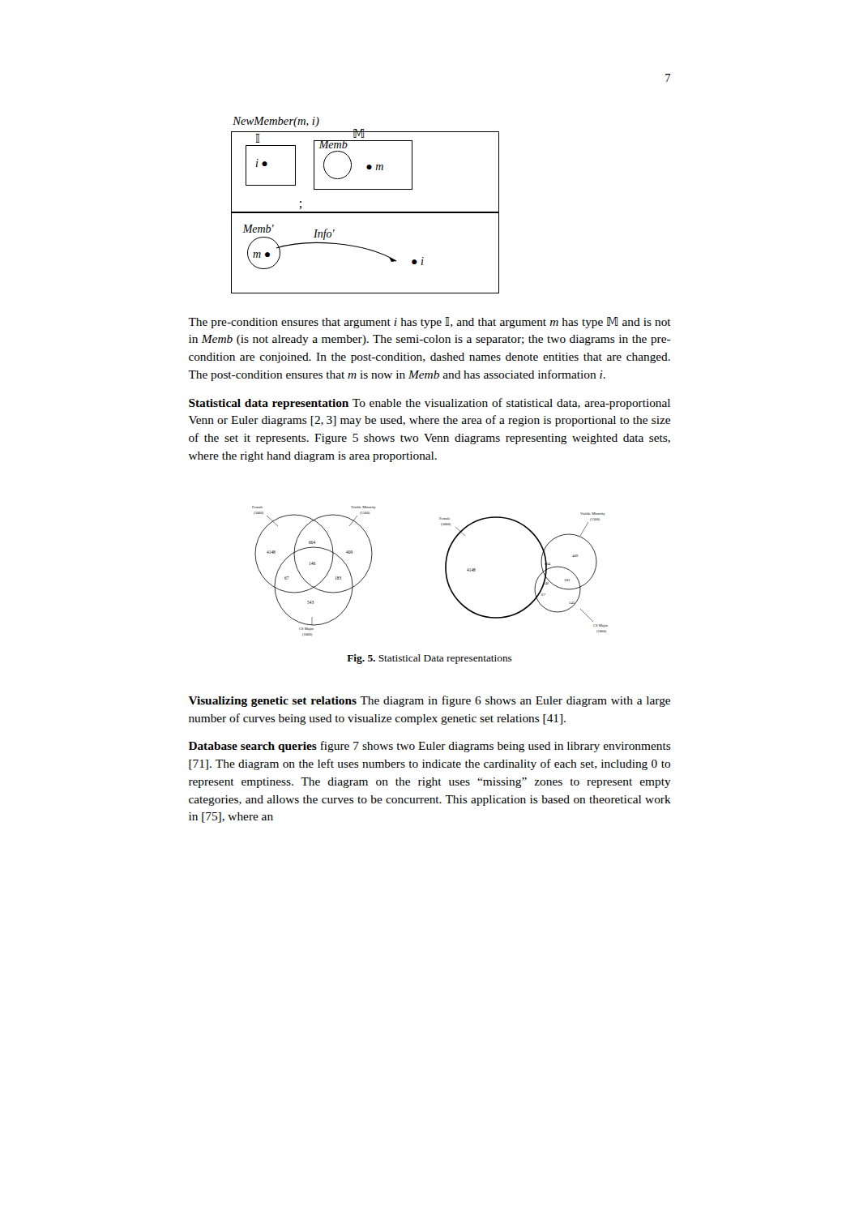7
NewMember(m, i)
𝕀
i ●
𝕄
Memb
● m
;
Memb'
m ●
Info'
● i
The pre-condition ensures that argument i has type 𝕀, and that argument m has type 𝕄 and is not in Memb (is not already a member). The semi-colon is a separator; the two diagrams in the pre-condition are conjoined. In the post-condition, dashed names denote entities that are changed. The post-condition ensures that m is now in Memb and has associated information i.
Statistical data representation To enable the visualization of statistical data, area-proportional Venn or Euler diagrams [2, 3] may be used, where the area of a region is proportional to the size of the set it represents. Figure 5 shows two Venn diagrams representing weighted data sets, where the right hand diagram is area proportional.
Female (5000) Visible Minority (1500) CS Major (1000) 4148 604 409 146 67 183 543 Female (5000) Visible Minority (1500) CS Major (1000) 4148 604 409 146 183 67 543
Fig. 5. Statistical Data representations
Visualizing genetic set relations The diagram in figure 6 shows an Euler diagram with a large number of curves being used to visualize complex genetic set relations [41].
Database search queries figure 7 shows two Euler diagrams being used in library environments [71]. The diagram on the left uses numbers to indicate the cardinality of each set, including 0 to represent emptiness. The diagram on the right uses “missing” zones to represent empty categories, and allows the curves to be concurrent. This application is based on theoretical work in [75], where an